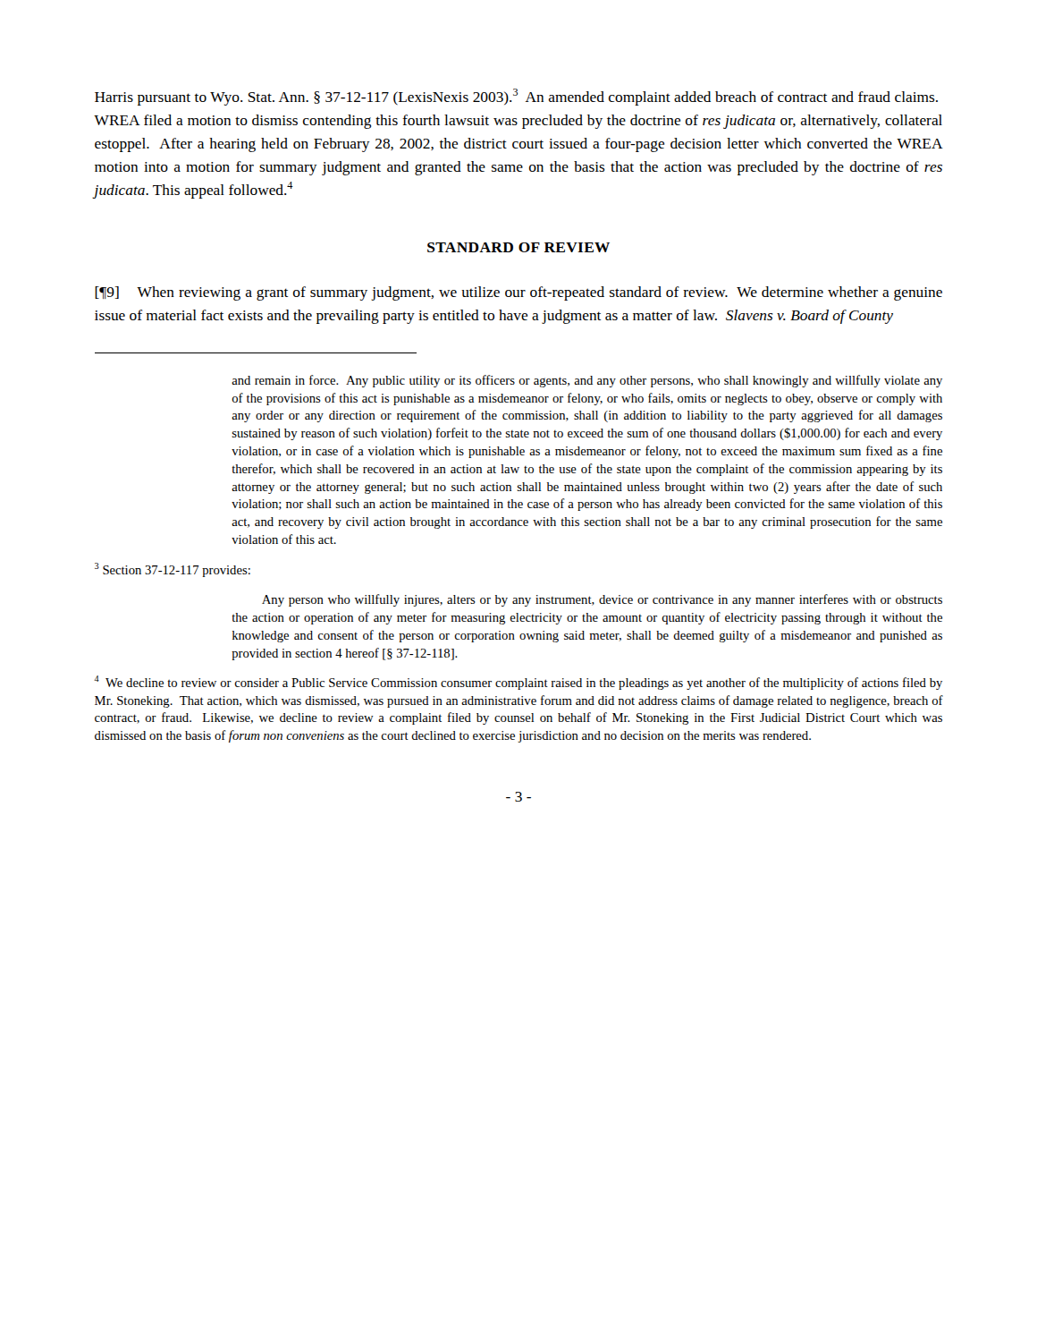Harris pursuant to Wyo. Stat. Ann. § 37-12-117 (LexisNexis 2003).3 An amended complaint added breach of contract and fraud claims. WREA filed a motion to dismiss contending this fourth lawsuit was precluded by the doctrine of res judicata or, alternatively, collateral estoppel. After a hearing held on February 28, 2002, the district court issued a four-page decision letter which converted the WREA motion into a motion for summary judgment and granted the same on the basis that the action was precluded by the doctrine of res judicata. This appeal followed.4
STANDARD OF REVIEW
[¶9] When reviewing a grant of summary judgment, we utilize our oft-repeated standard of review. We determine whether a genuine issue of material fact exists and the prevailing party is entitled to have a judgment as a matter of law. Slavens v. Board of County
and remain in force. Any public utility or its officers or agents, and any other persons, who shall knowingly and willfully violate any of the provisions of this act is punishable as a misdemeanor or felony, or who fails, omits or neglects to obey, observe or comply with any order or any direction or requirement of the commission, shall (in addition to liability to the party aggrieved for all damages sustained by reason of such violation) forfeit to the state not to exceed the sum of one thousand dollars ($1,000.00) for each and every violation, or in case of a violation which is punishable as a misdemeanor or felony, not to exceed the maximum sum fixed as a fine therefor, which shall be recovered in an action at law to the use of the state upon the complaint of the commission appearing by its attorney or the attorney general; but no such action shall be maintained unless brought within two (2) years after the date of such violation; nor shall such an action be maintained in the case of a person who has already been convicted for the same violation of this act, and recovery by civil action brought in accordance with this section shall not be a bar to any criminal prosecution for the same violation of this act.
3 Section 37-12-117 provides:
Any person who willfully injures, alters or by any instrument, device or contrivance in any manner interferes with or obstructs the action or operation of any meter for measuring electricity or the amount or quantity of electricity passing through it without the knowledge and consent of the person or corporation owning said meter, shall be deemed guilty of a misdemeanor and punished as provided in section 4 hereof [§ 37-12-118].
4 We decline to review or consider a Public Service Commission consumer complaint raised in the pleadings as yet another of the multiplicity of actions filed by Mr. Stoneking. That action, which was dismissed, was pursued in an administrative forum and did not address claims of damage related to negligence, breach of contract, or fraud. Likewise, we decline to review a complaint filed by counsel on behalf of Mr. Stoneking in the First Judicial District Court which was dismissed on the basis of forum non conveniens as the court declined to exercise jurisdiction and no decision on the merits was rendered.
- 3 -